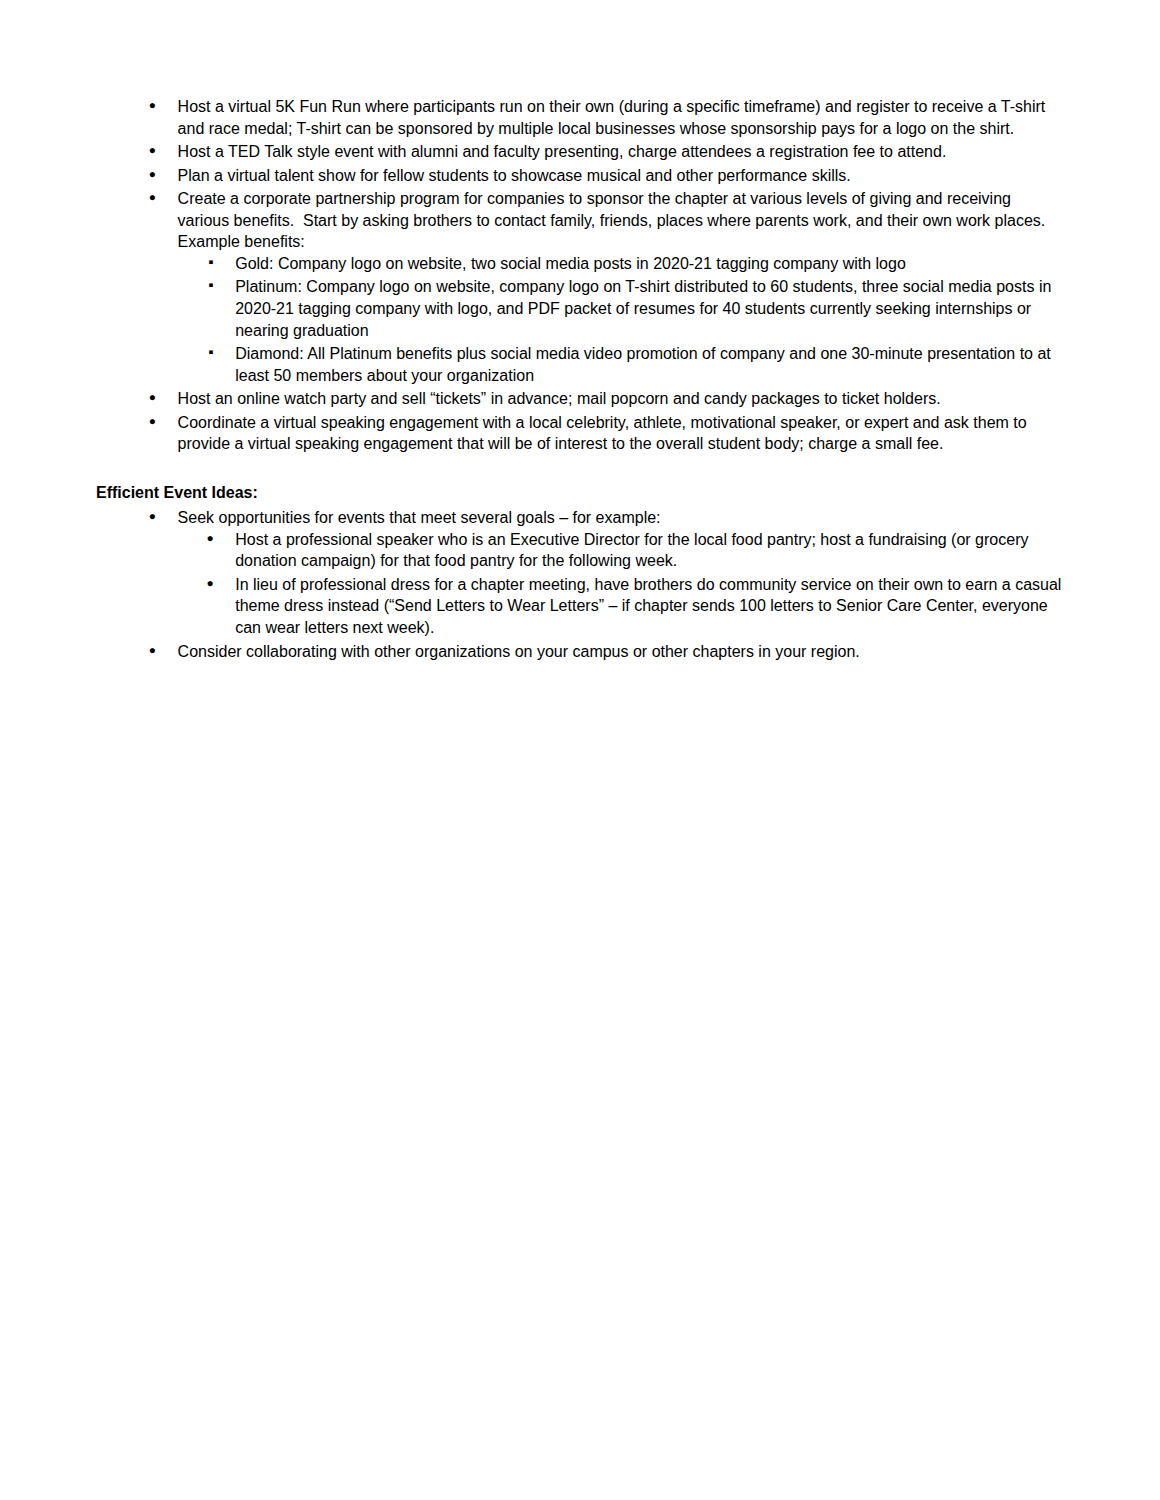Host a virtual 5K Fun Run where participants run on their own (during a specific timeframe) and register to receive a T-shirt and race medal; T-shirt can be sponsored by multiple local businesses whose sponsorship pays for a logo on the shirt.
Host a TED Talk style event with alumni and faculty presenting, charge attendees a registration fee to attend.
Plan a virtual talent show for fellow students to showcase musical and other performance skills.
Create a corporate partnership program for companies to sponsor the chapter at various levels of giving and receiving various benefits. Start by asking brothers to contact family, friends, places where parents work, and their own work places. Example benefits:
Gold: Company logo on website, two social media posts in 2020-21 tagging company with logo
Platinum: Company logo on website, company logo on T-shirt distributed to 60 students, three social media posts in 2020-21 tagging company with logo, and PDF packet of resumes for 40 students currently seeking internships or nearing graduation
Diamond: All Platinum benefits plus social media video promotion of company and one 30-minute presentation to at least 50 members about your organization
Host an online watch party and sell “tickets” in advance; mail popcorn and candy packages to ticket holders.
Coordinate a virtual speaking engagement with a local celebrity, athlete, motivational speaker, or expert and ask them to provide a virtual speaking engagement that will be of interest to the overall student body; charge a small fee.
Efficient Event Ideas:
Seek opportunities for events that meet several goals – for example:
Host a professional speaker who is an Executive Director for the local food pantry; host a fundraising (or grocery donation campaign) for that food pantry for the following week.
In lieu of professional dress for a chapter meeting, have brothers do community service on their own to earn a casual theme dress instead (“Send Letters to Wear Letters” – if chapter sends 100 letters to Senior Care Center, everyone can wear letters next week).
Consider collaborating with other organizations on your campus or other chapters in your region.